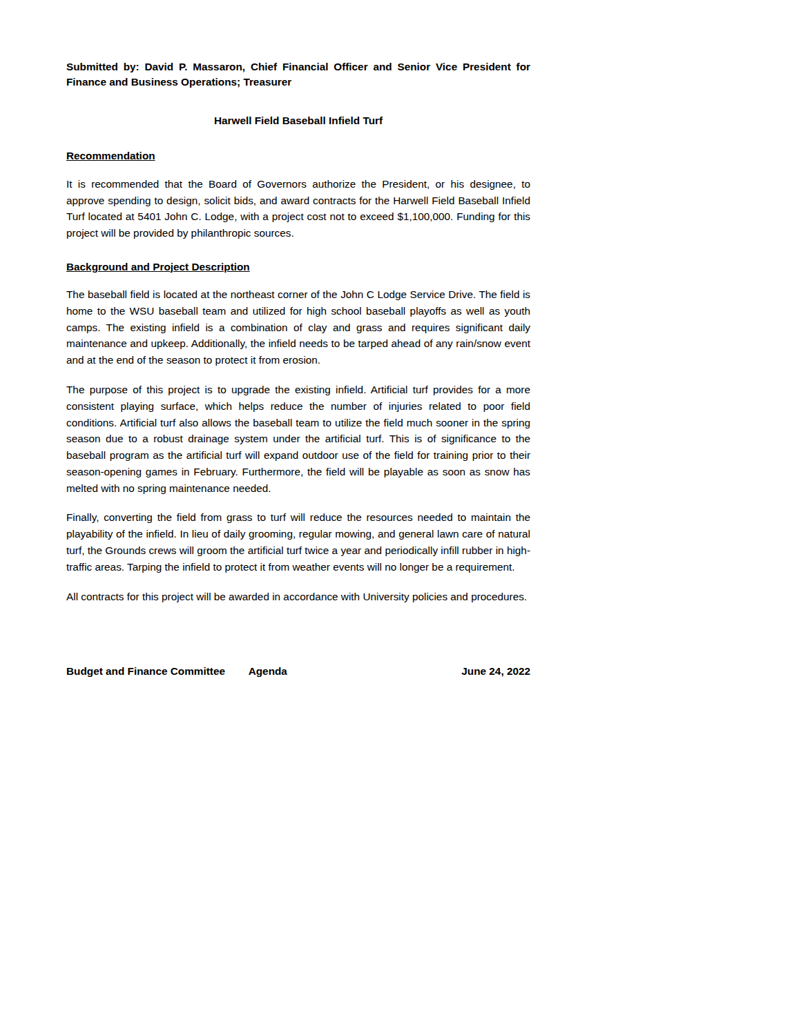Submitted by: David P. Massaron, Chief Financial Officer and Senior Vice President for Finance and Business Operations; Treasurer
Harwell Field Baseball Infield Turf
Recommendation
It is recommended that the Board of Governors authorize the President, or his designee, to approve spending to design, solicit bids, and award contracts for the Harwell Field Baseball Infield Turf located at 5401 John C. Lodge, with a project cost not to exceed $1,100,000. Funding for this project will be provided by philanthropic sources.
Background and Project Description
The baseball field is located at the northeast corner of the John C Lodge Service Drive. The field is home to the WSU baseball team and utilized for high school baseball playoffs as well as youth camps. The existing infield is a combination of clay and grass and requires significant daily maintenance and upkeep. Additionally, the infield needs to be tarped ahead of any rain/snow event and at the end of the season to protect it from erosion.
The purpose of this project is to upgrade the existing infield. Artificial turf provides for a more consistent playing surface, which helps reduce the number of injuries related to poor field conditions. Artificial turf also allows the baseball team to utilize the field much sooner in the spring season due to a robust drainage system under the artificial turf. This is of significance to the baseball program as the artificial turf will expand outdoor use of the field for training prior to their season-opening games in February. Furthermore, the field will be playable as soon as snow has melted with no spring maintenance needed.
Finally, converting the field from grass to turf will reduce the resources needed to maintain the playability of the infield. In lieu of daily grooming, regular mowing, and general lawn care of natural turf, the Grounds crews will groom the artificial turf twice a year and periodically infill rubber in high-traffic areas. Tarping the infield to protect it from weather events will no longer be a requirement.
All contracts for this project will be awarded in accordance with University policies and procedures.
Budget and Finance Committee Agenda June 24, 2022